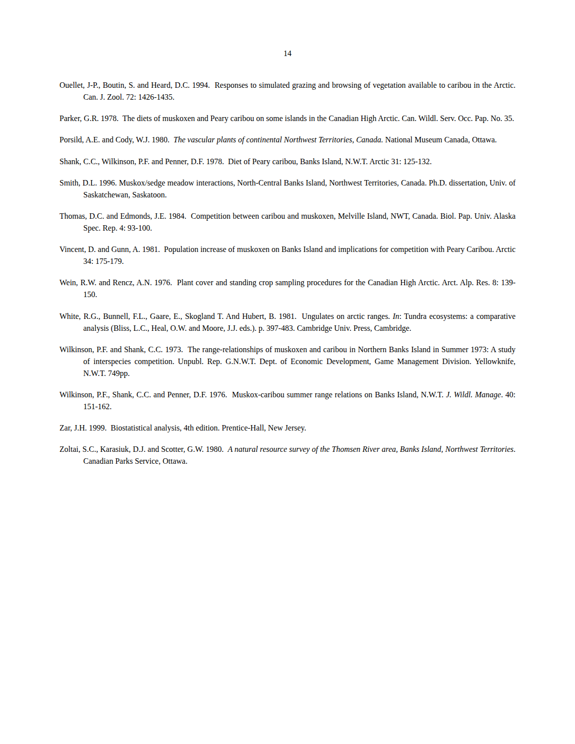14
Ouellet, J-P., Boutin, S. and Heard, D.C. 1994. Responses to simulated grazing and browsing of vegetation available to caribou in the Arctic. Can. J. Zool. 72: 1426-1435.
Parker, G.R. 1978. The diets of muskoxen and Peary caribou on some islands in the Canadian High Arctic. Can. Wildl. Serv. Occ. Pap. No. 35.
Porsild, A.E. and Cody, W.J. 1980. The vascular plants of continental Northwest Territories, Canada. National Museum Canada, Ottawa.
Shank, C.C., Wilkinson, P.F. and Penner, D.F. 1978. Diet of Peary caribou, Banks Island, N.W.T. Arctic 31: 125-132.
Smith, D.L. 1996. Muskox/sedge meadow interactions, North-Central Banks Island, Northwest Territories, Canada. Ph.D. dissertation, Univ. of Saskatchewan, Saskatoon.
Thomas, D.C. and Edmonds, J.E. 1984. Competition between caribou and muskoxen, Melville Island, NWT, Canada. Biol. Pap. Univ. Alaska Spec. Rep. 4: 93-100.
Vincent, D. and Gunn, A. 1981. Population increase of muskoxen on Banks Island and implications for competition with Peary Caribou. Arctic 34: 175-179.
Wein, R.W. and Rencz, A.N. 1976. Plant cover and standing crop sampling procedures for the Canadian High Arctic. Arct. Alp. Res. 8: 139-150.
White, R.G., Bunnell, F.L., Gaare, E., Skogland T. And Hubert, B. 1981. Ungulates on arctic ranges. In: Tundra ecosystems: a comparative analysis (Bliss, L.C., Heal, O.W. and Moore, J.J. eds.). p. 397-483. Cambridge Univ. Press, Cambridge.
Wilkinson, P.F. and Shank, C.C. 1973. The range-relationships of muskoxen and caribou in Northern Banks Island in Summer 1973: A study of interspecies competition. Unpubl. Rep. G.N.W.T. Dept. of Economic Development, Game Management Division. Yellowknife, N.W.T. 749pp.
Wilkinson, P.F., Shank, C.C. and Penner, D.F. 1976. Muskox-caribou summer range relations on Banks Island, N.W.T. J. Wildl. Manage. 40: 151-162.
Zar, J.H. 1999. Biostatistical analysis, 4th edition. Prentice-Hall, New Jersey.
Zoltai, S.C., Karasiuk, D.J. and Scotter, G.W. 1980. A natural resource survey of the Thomsen River area, Banks Island, Northwest Territories. Canadian Parks Service, Ottawa.